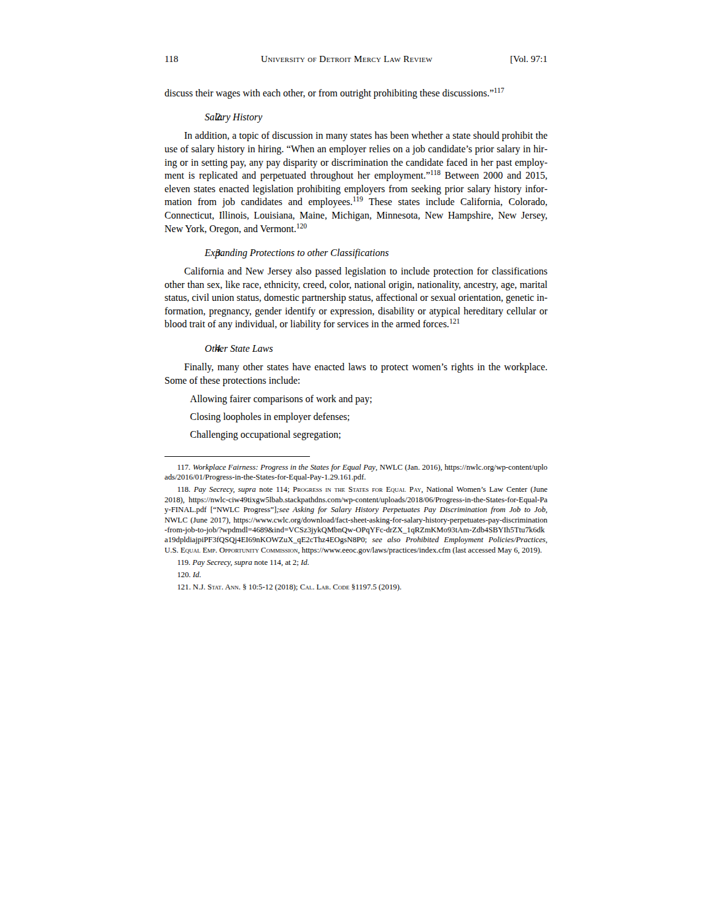118 University of Detroit Mercy Law Review [Vol. 97:1
discuss their wages with each other, or from outright prohibiting these discussions.”117
2. Salary History
In addition, a topic of discussion in many states has been whether a state should prohibit the use of salary history in hiring. “When an employer relies on a job candidate’s prior salary in hiring or in setting pay, any pay disparity or discrimination the candidate faced in her past employment is replicated and perpetuated throughout her employment.”118 Between 2000 and 2015, eleven states enacted legislation prohibiting employers from seeking prior salary history information from job candidates and employees.119 These states include California, Colorado, Connecticut, Illinois, Louisiana, Maine, Michigan, Minnesota, New Hampshire, New Jersey, New York, Oregon, and Vermont.120
3. Expanding Protections to other Classifications
California and New Jersey also passed legislation to include protection for classifications other than sex, like race, ethnicity, creed, color, national origin, nationality, ancestry, age, marital status, civil union status, domestic partnership status, affectional or sexual orientation, genetic information, pregnancy, gender identify or expression, disability or atypical hereditary cellular or blood trait of any individual, or liability for services in the armed forces.121
4. Other State Laws
Finally, many other states have enacted laws to protect women’s rights in the workplace. Some of these protections include:
Allowing fairer comparisons of work and pay;
Closing loopholes in employer defenses;
Challenging occupational segregation;
117. Workplace Fairness: Progress in the States for Equal Pay, NWLC (Jan. 2016), https://nwlc.org/wp-content/uploads/2016/01/Progress-in-the-States-for-Equal-Pay-1.29.161.pdf.
118. Pay Secrecy, supra note 114; Progress in the States for Equal Pay, National Women’s Law Center (June 2018), https://nwlc-ciw49tixgw5lbab.stackpathdns.com/wp-content/uploads/2018/06/Progress-in-the-States-for-Equal-Pay-FINAL.pdf [“NWLC Progress”];see Asking for Salary History Perpetuates Pay Discrimination from Job to Job, NWLC (June 2017), https://www.cwlc.org/download/fact-sheet-asking-for-salary-history-perpetuates-pay-discrimination-from-job-to-job/?wpdmdl=4689&ind=VCSz3jykQMbnQw-OPqYFc-drZX_1qRZmKMo93tAm-Zdb4SBYIh5Ttu7k6dka19dpldiajpiPF3fQSQj4EI69nKOWZuX_qE2cThz4EOgsN8P0; see also Prohibited Employment Policies/Practices, U.S. Equal Emp. Opportunity Commission, https://www.eeoc.gov/laws/practices/index.cfm (last accessed May 6, 2019).
119. Pay Secrecy, supra note 114, at 2; Id.
120. Id.
121. N.J. Stat. Ann. § 10:5-12 (2018); Cal. Lab. Code §1197.5 (2019).